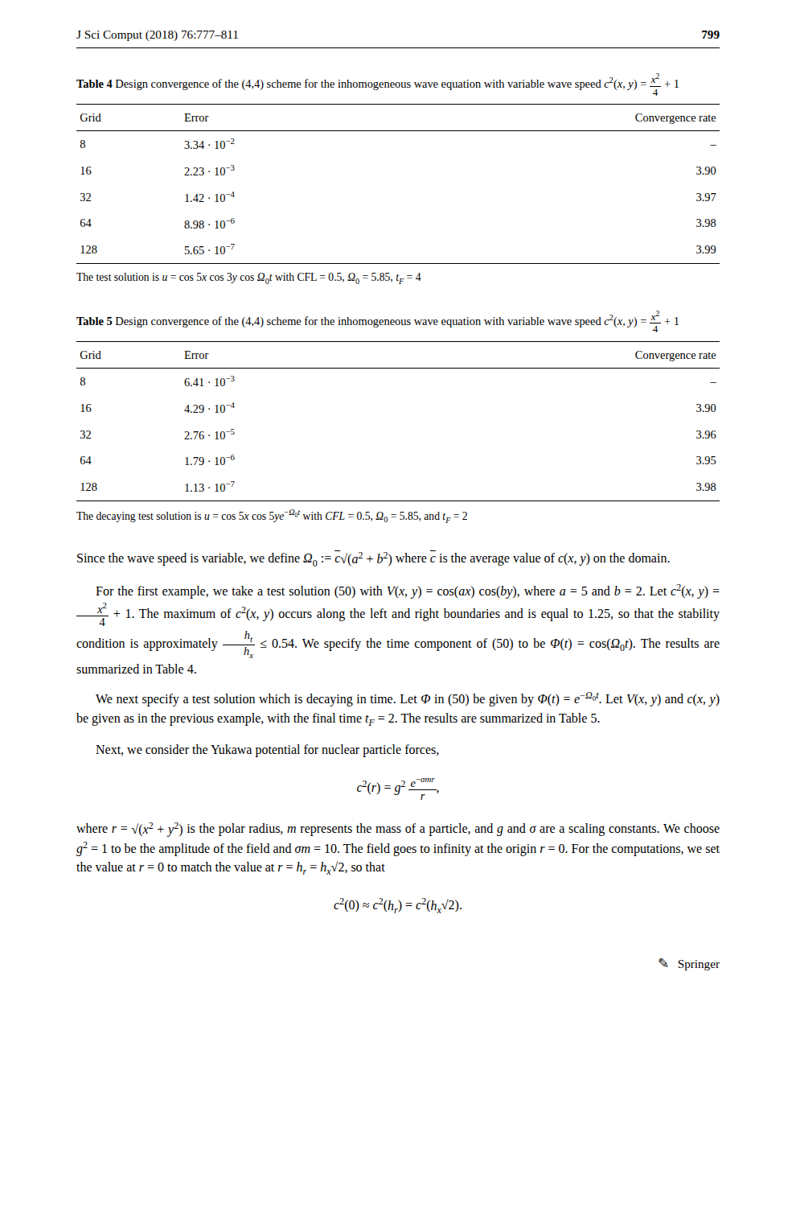J Sci Comput (2018) 76:777–811 799
Table 4 Design convergence of the (4,4) scheme for the inhomogeneous wave equation with variable wave speed c2(x, y) = x24 + 1
| Grid | Error | Convergence rate |
| --- | --- | --- |
| 8 | 3.34 · 10 −2 | – |
| 16 | 2.23 · 10 −3 | 3.90 |
| 32 | 1.42 · 10 −4 | 3.97 |
| 64 | 8.98 · 10 −6 | 3.98 |
| 128 | 5.65 · 10 −7 | 3.99 |
The test solution is u = cos 5x cos 3y cos Ω0t with CFL = 0.5, Ω0 = 5.85, tF = 4
Table 5 Design convergence of the (4,4) scheme for the inhomogeneous wave equation with variable wave speed c2(x, y) = x24 + 1
| Grid | Error | Convergence rate |
| --- | --- | --- |
| 8 | 6.41 · 10 −3 | – |
| 16 | 4.29 · 10 −4 | 3.90 |
| 32 | 2.76 · 10 −5 | 3.96 |
| 64 | 1.79 · 10 −6 | 3.95 |
| 128 | 1.13 · 10 −7 | 3.98 |
The decaying test solution is u = cos 5x cos 5ye−Ω0t with CFL = 0.5, Ω0 = 5.85, and tF = 2
Since the wave speed is variable, we define Ω0 := c√(a2 + b2) where c is the average value of c(x, y) on the domain.
For the first example, we take a test solution (50) with V(x, y) = cos(ax) cos(by), where a = 5 and b = 2. Let c2(x, y) = x24 + 1. The maximum of c2(x, y) occurs along the left and right boundaries and is equal to 1.25, so that the stability condition is approximately ht hx ≤ 0.54. We specify the time component of (50) to be Φ(t) = cos(Ω0t). The results are summarized in Table 4.
We next specify a test solution which is decaying in time. Let Φ in (50) be given by Φ(t) = e−Ω0t. Let V(x, y) and c(x, y) be given as in the previous example, with the final time tF = 2. The results are summarized in Table 5.
Next, we consider the Yukawa potential for nuclear particle forces,
c2(r) = g2 e−σmr r,
where r = √(x2 + y2) is the polar radius, m represents the mass of a particle, and g and σ are a scaling constants. We choose g2 = 1 to be the amplitude of the field and σm = 10. The field goes to infinity at the origin r = 0. For the computations, we set the value at r = 0 to match the value at r = hr = hx√2, so that
c2(0) ≈ c2(hr) = c2(hx√2).
✎ Springer